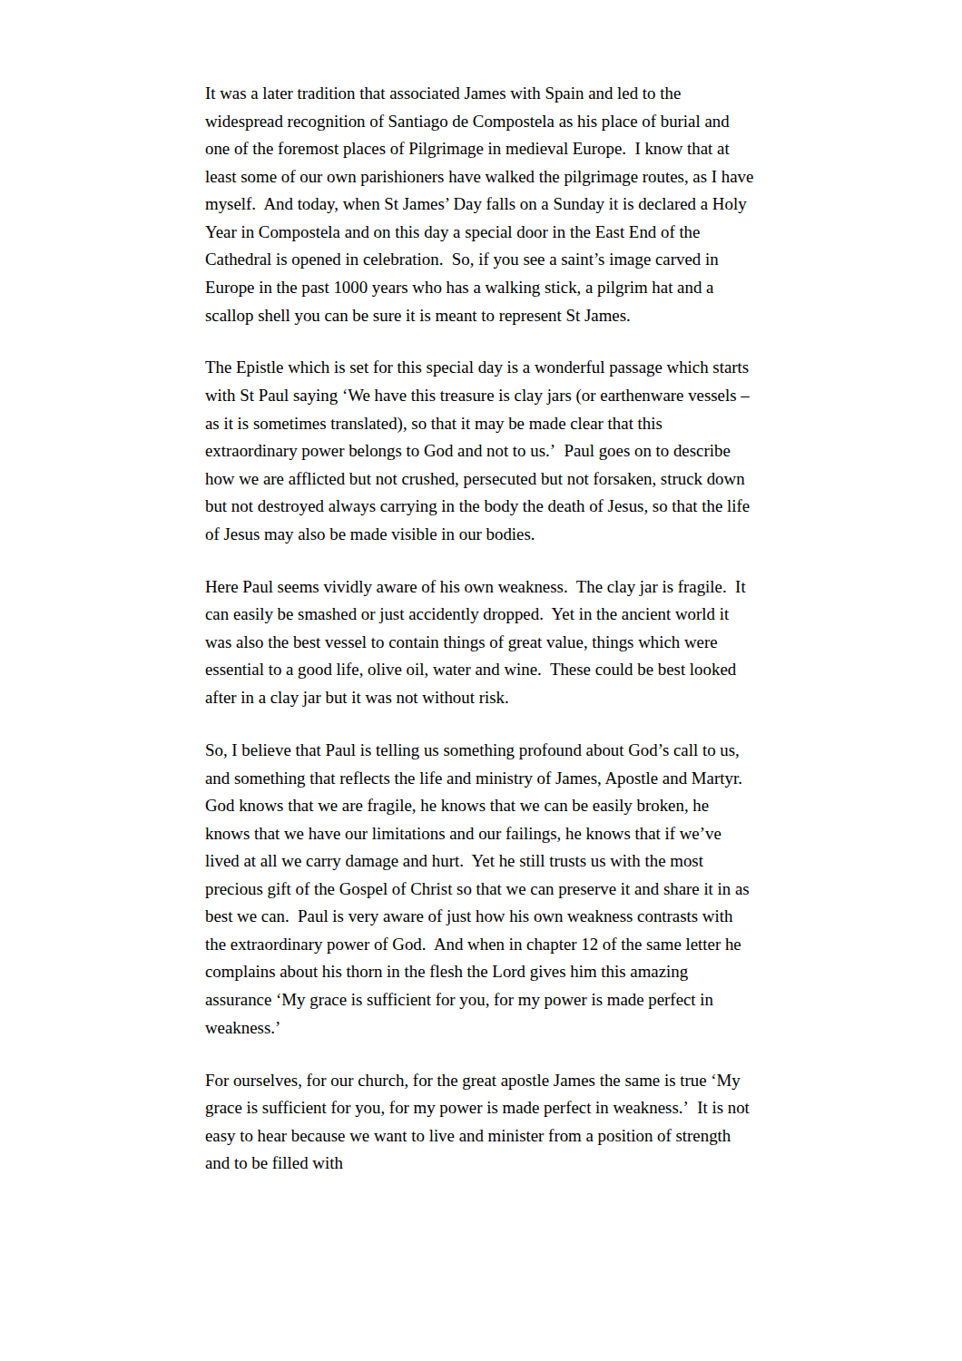It was a later tradition that associated James with Spain and led to the widespread recognition of Santiago de Compostela as his place of burial and one of the foremost places of Pilgrimage in medieval Europe. I know that at least some of our own parishioners have walked the pilgrimage routes, as I have myself. And today, when St James’ Day falls on a Sunday it is declared a Holy Year in Compostela and on this day a special door in the East End of the Cathedral is opened in celebration. So, if you see a saint’s image carved in Europe in the past 1000 years who has a walking stick, a pilgrim hat and a scallop shell you can be sure it is meant to represent St James.
The Epistle which is set for this special day is a wonderful passage which starts with St Paul saying ‘We have this treasure is clay jars (or earthenware vessels – as it is sometimes translated), so that it may be made clear that this extraordinary power belongs to God and not to us.’ Paul goes on to describe how we are afflicted but not crushed, persecuted but not forsaken, struck down but not destroyed always carrying in the body the death of Jesus, so that the life of Jesus may also be made visible in our bodies.
Here Paul seems vividly aware of his own weakness. The clay jar is fragile. It can easily be smashed or just accidently dropped. Yet in the ancient world it was also the best vessel to contain things of great value, things which were essential to a good life, olive oil, water and wine. These could be best looked after in a clay jar but it was not without risk.
So, I believe that Paul is telling us something profound about God’s call to us, and something that reflects the life and ministry of James, Apostle and Martyr. God knows that we are fragile, he knows that we can be easily broken, he knows that we have our limitations and our failings, he knows that if we’ve lived at all we carry damage and hurt. Yet he still trusts us with the most precious gift of the Gospel of Christ so that we can preserve it and share it in as best we can. Paul is very aware of just how his own weakness contrasts with the extraordinary power of God. And when in chapter 12 of the same letter he complains about his thorn in the flesh the Lord gives him this amazing assurance ‘My grace is sufficient for you, for my power is made perfect in weakness.’
For ourselves, for our church, for the great apostle James the same is true ‘My grace is sufficient for you, for my power is made perfect in weakness.’ It is not easy to hear because we want to live and minister from a position of strength and to be filled with